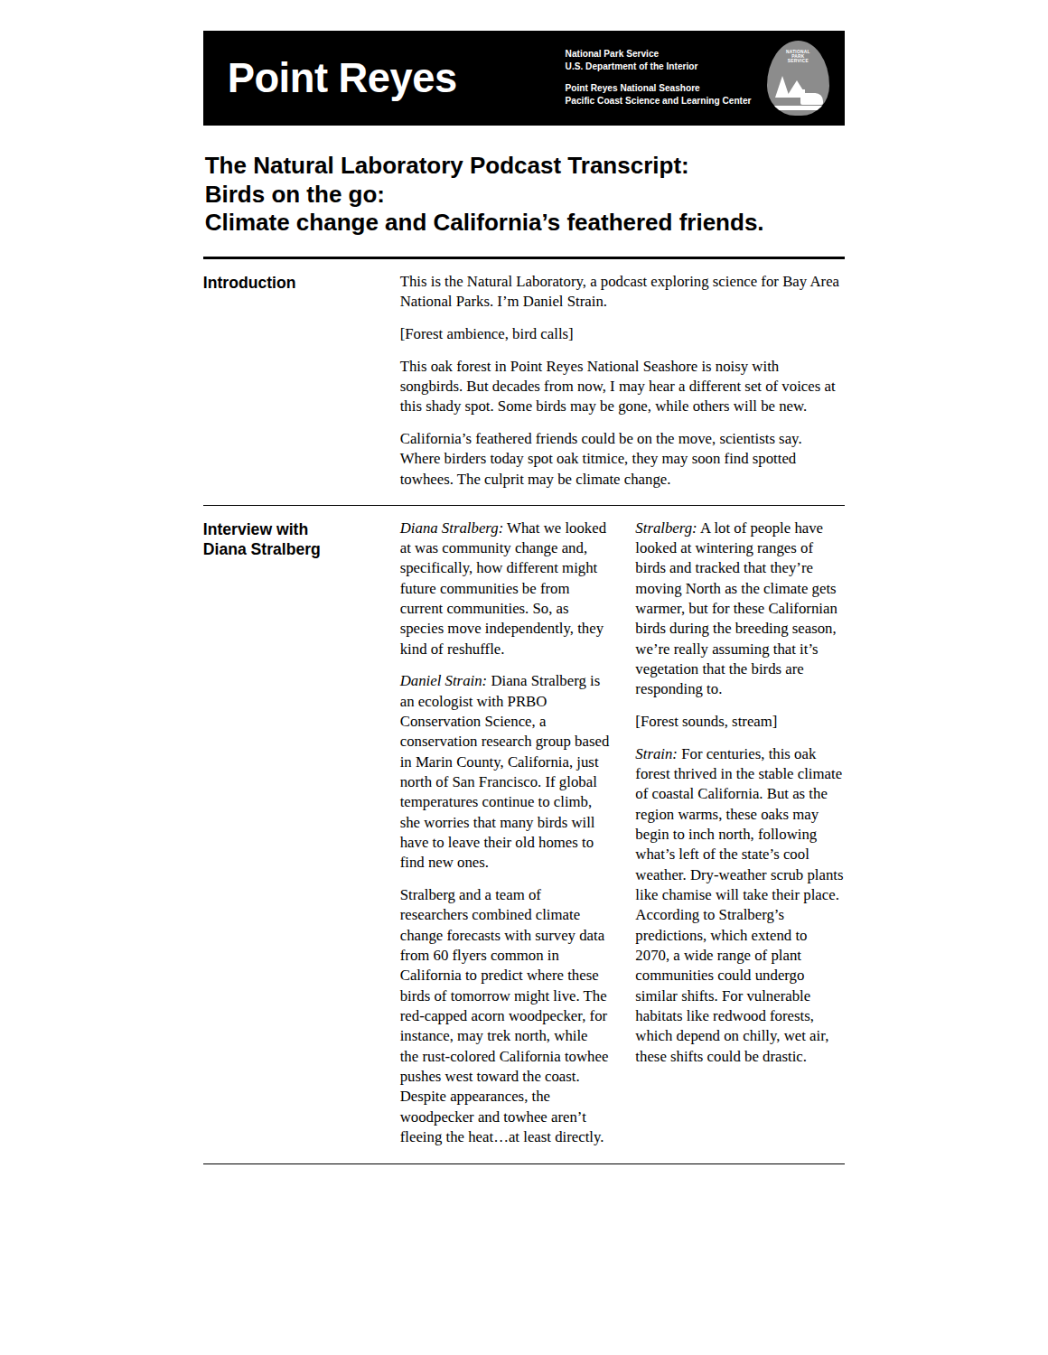Point Reyes
National Park Service
U.S. Department of the Interior Point Reyes National Seashore
Pacific Coast Science and Learning Center
NATIONAL
PARK
SERVICE
The Natural Laboratory Podcast Transcript:
Birds on the go:
Climate change and California’s feathered friends.
Introduction
This is the Natural Laboratory, a podcast exploring science for Bay Area National Parks. I’m Daniel Strain.
[Forest ambience, bird calls]
This oak forest in Point Reyes National Seashore is noisy with songbirds. But decades from now, I may hear a different set of voices at this shady spot. Some birds may be gone, while others will be new.
California’s feathered friends could be on the move, scientists say. Where birders today spot oak titmice, they may soon find spotted towhees. The culprit may be climate change.
Interview with
Diana Stralberg
Diana Stralberg: What we looked at was community change and, specifically, how different might future communities be from current communities. So, as species move independently, they kind of reshuffle.
Daniel Strain: Diana Stralberg is an ecologist with PRBO Conservation Science, a conservation research group based in Marin County, California, just north of San Francisco. If global temperatures continue to climb, she worries that many birds will have to leave their old homes to find new ones.
Stralberg and a team of researchers combined climate change forecasts with survey data from 60 flyers common in California to predict where these birds of tomorrow might live. The red-capped acorn woodpecker, for instance, may trek north, while the rust-colored California towhee pushes west toward the coast. Despite appearances, the woodpecker and towhee aren’t fleeing the heat…at least directly.
Stralberg: A lot of people have looked at wintering ranges of birds and tracked that they’re moving North as the climate gets warmer, but for these Californian birds during the breeding season, we’re really assuming that it’s vegetation that the birds are responding to.
[Forest sounds, stream]
Strain: For centuries, this oak forest thrived in the stable climate of coastal California. But as the region warms, these oaks may begin to inch north, following what’s left of the state’s cool weather. Dry-weather scrub plants like chamise will take their place. According to Stralberg’s predictions, which extend to 2070, a wide range of plant communities could undergo similar shifts. For vulnerable habitats like redwood forests, which depend on chilly, wet air, these shifts could be drastic.